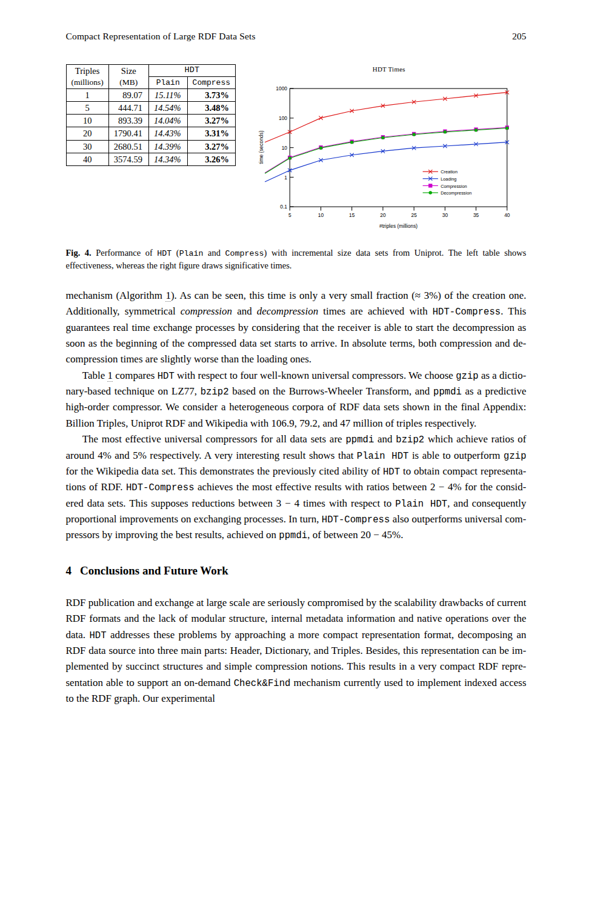Compact Representation of Large RDF Data Sets
205
| Triples (millions) | Size (MB) | HDT |
| --- | --- | --- |
| Plain | Compress |
| 1 | 89.07 | 15.11% | 3.73% |
| 5 | 444.71 | 14.54% | 3.48% |
| 10 | 893.39 | 14.04% | 3.27% |
| 20 | 1790.41 | 14.43% | 3.31% |
| 30 | 2680.51 | 14.39% | 3.27% |
| 40 | 3574.59 | 14.34% | 3.26% |
HDT Times
0.1 1 10 100 1000 5 10 15 20 25 30 35 40 #triples (millions) time (seconds) Creation Loading Compression Decompression
Fig. 4. Performance of HDT (Plain and Compress) with incremental size data sets from Uniprot. The left table shows effectiveness, whereas the right figure draws significative times.
mechanism (Algorithm 1). As can be seen, this time is only a very small fraction (≈ 3%) of the creation one. Additionally, symmetrical compression and decompression times are achieved with HDT-Compress. This guarantees real time exchange processes by considering that the receiver is able to start the decompression as soon as the beginning of the compressed data set starts to arrive. In absolute terms, both compression and decompression times are slightly worse than the loading ones.
Table 1 compares HDT with respect to four well-known universal compressors. We choose gzip as a dictionary-based technique on LZ77, bzip2 based on the Burrows-Wheeler Transform, and ppmdi as a predictive high-order compressor. We consider a heterogeneous corpora of RDF data sets shown in the final Appendix: Billion Triples, Uniprot RDF and Wikipedia with 106.9, 79.2, and 47 million of triples respectively.
The most effective universal compressors for all data sets are ppmdi and bzip2 which achieve ratios of around 4% and 5% respectively. A very interesting result shows that Plain HDT is able to outperform gzip for the Wikipedia data set. This demonstrates the previously cited ability of HDT to obtain compact representations of RDF. HDT-Compress achieves the most effective results with ratios between 2 − 4% for the considered data sets. This supposes reductions between 3 − 4 times with respect to Plain HDT, and consequently proportional improvements on exchanging processes. In turn, HDT-Compress also outperforms universal compressors by improving the best results, achieved on ppmdi, of between 20 − 45%.
4 Conclusions and Future Work
RDF publication and exchange at large scale are seriously compromised by the scalability drawbacks of current RDF formats and the lack of modular structure, internal metadata information and native operations over the data. HDT addresses these problems by approaching a more compact representation format, decomposing an RDF data source into three main parts: Header, Dictionary, and Triples. Besides, this representation can be implemented by succinct structures and simple compression notions. This results in a very compact RDF representation able to support an on-demand Check&Find mechanism currently used to implement indexed access to the RDF graph. Our experimental